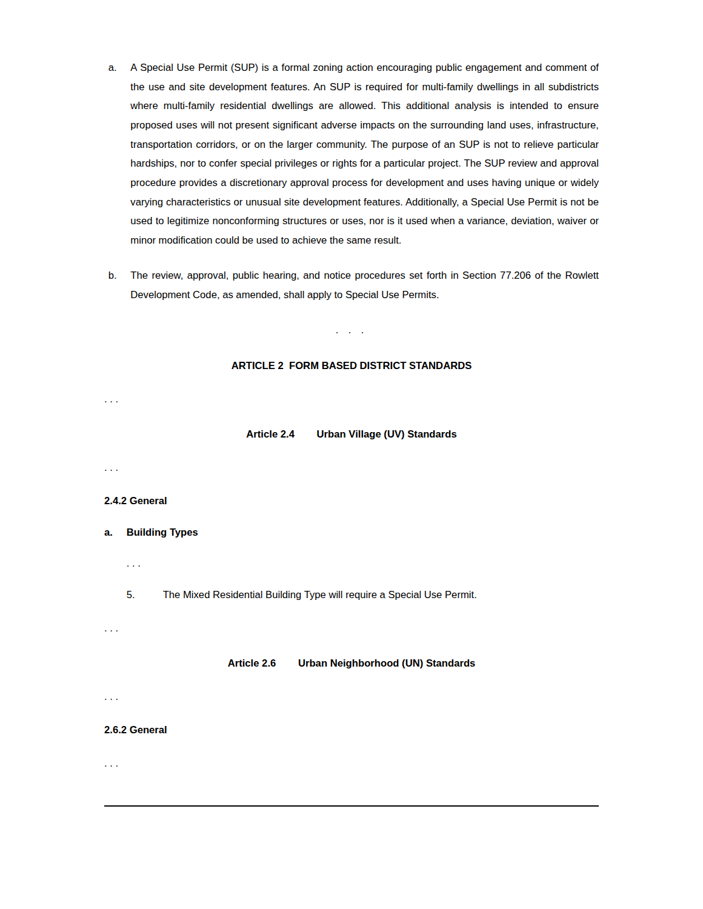a.
A Special Use Permit (SUP) is a formal zoning action encouraging public engagement and comment of the use and site development features. An SUP is required for multi-family dwellings in all subdistricts where multi-family residential dwellings are allowed. This additional analysis is intended to ensure proposed uses will not present significant adverse impacts on the surrounding land uses, infrastructure, transportation corridors, or on the larger community. The purpose of an SUP is not to relieve particular hardships, nor to confer special privileges or rights for a particular project. The SUP review and approval procedure provides a discretionary approval process for development and uses having unique or widely varying characteristics or unusual site development features. Additionally, a Special Use Permit is not be used to legitimize nonconforming structures or uses, nor is it used when a variance, deviation, waiver or minor modification could be used to achieve the same result.
b.
The review, approval, public hearing, and notice procedures set forth in Section 77.206 of the Rowlett Development Code, as amended, shall apply to Special Use Permits.
. . .
ARTICLE 2 FORM BASED DISTRICT STANDARDS
. . .
Article 2.4 Urban Village (UV) Standards
. . .
2.4.2 General
a.
Building Types
. . .
5.
The Mixed Residential Building Type will require a Special Use Permit.
. . .
Article 2.6 Urban Neighborhood (UN) Standards
. . .
2.6.2 General
. . .